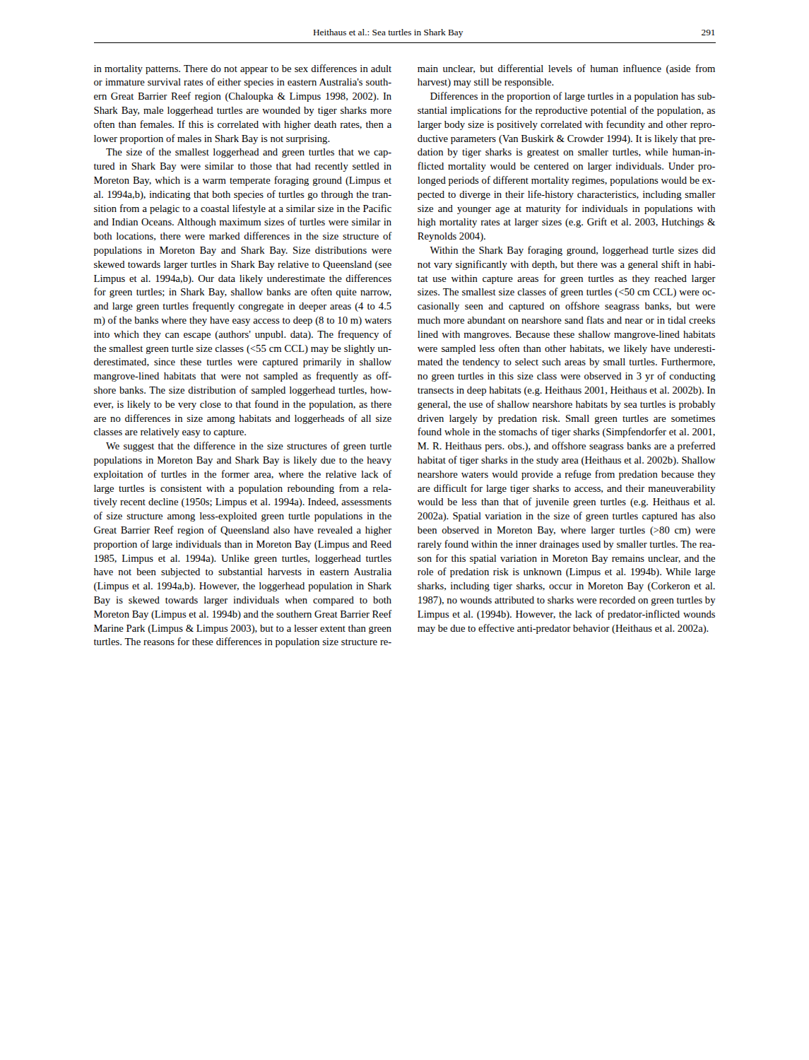Heithaus et al.: Sea turtles in Shark Bay 291
in mortality patterns. There do not appear to be sex differences in adult or immature survival rates of either species in eastern Australia's southern Great Barrier Reef region (Chaloupka & Limpus 1998, 2002). In Shark Bay, male loggerhead turtles are wounded by tiger sharks more often than females. If this is correlated with higher death rates, then a lower proportion of males in Shark Bay is not surprising.
The size of the smallest loggerhead and green turtles that we captured in Shark Bay were similar to those that had recently settled in Moreton Bay, which is a warm temperate foraging ground (Limpus et al. 1994a,b), indicating that both species of turtles go through the transition from a pelagic to a coastal lifestyle at a similar size in the Pacific and Indian Oceans. Although maximum sizes of turtles were similar in both locations, there were marked differences in the size structure of populations in Moreton Bay and Shark Bay. Size distributions were skewed towards larger turtles in Shark Bay relative to Queensland (see Limpus et al. 1994a,b). Our data likely underestimate the differences for green turtles; in Shark Bay, shallow banks are often quite narrow, and large green turtles frequently congregate in deeper areas (4 to 4.5 m) of the banks where they have easy access to deep (8 to 10 m) waters into which they can escape (authors' unpubl. data). The frequency of the smallest green turtle size classes (<55 cm CCL) may be slightly underestimated, since these turtles were captured primarily in shallow mangrove-lined habitats that were not sampled as frequently as offshore banks. The size distribution of sampled loggerhead turtles, however, is likely to be very close to that found in the population, as there are no differences in size among habitats and loggerheads of all size classes are relatively easy to capture.
We suggest that the difference in the size structures of green turtle populations in Moreton Bay and Shark Bay is likely due to the heavy exploitation of turtles in the former area, where the relative lack of large turtles is consistent with a population rebounding from a relatively recent decline (1950s; Limpus et al. 1994a). Indeed, assessments of size structure among less-exploited green turtle populations in the Great Barrier Reef region of Queensland also have revealed a higher proportion of large individuals than in Moreton Bay (Limpus and Reed 1985, Limpus et al. 1994a). Unlike green turtles, loggerhead turtles have not been subjected to substantial harvests in eastern Australia (Limpus et al. 1994a,b). However, the loggerhead population in Shark Bay is skewed towards larger individuals when compared to both Moreton Bay (Limpus et al. 1994b) and the southern Great Barrier Reef Marine Park (Limpus & Limpus 2003), but to a lesser extent than green turtles. The reasons for these differences in population size structure remain unclear, but differential levels of human influence (aside from harvest) may still be responsible.
Differences in the proportion of large turtles in a population has substantial implications for the reproductive potential of the population, as larger body size is positively correlated with fecundity and other reproductive parameters (Van Buskirk & Crowder 1994). It is likely that predation by tiger sharks is greatest on smaller turtles, while human-inflicted mortality would be centered on larger individuals. Under prolonged periods of different mortality regimes, populations would be expected to diverge in their life-history characteristics, including smaller size and younger age at maturity for individuals in populations with high mortality rates at larger sizes (e.g. Grift et al. 2003, Hutchings & Reynolds 2004).
Within the Shark Bay foraging ground, loggerhead turtle sizes did not vary significantly with depth, but there was a general shift in habitat use within capture areas for green turtles as they reached larger sizes. The smallest size classes of green turtles (<50 cm CCL) were occasionally seen and captured on offshore seagrass banks, but were much more abundant on nearshore sand flats and near or in tidal creeks lined with mangroves. Because these shallow mangrove-lined habitats were sampled less often than other habitats, we likely have underestimated the tendency to select such areas by small turtles. Furthermore, no green turtles in this size class were observed in 3 yr of conducting transects in deep habitats (e.g. Heithaus 2001, Heithaus et al. 2002b). In general, the use of shallow nearshore habitats by sea turtles is probably driven largely by predation risk. Small green turtles are sometimes found whole in the stomachs of tiger sharks (Simpfendorfer et al. 2001, M. R. Heithaus pers. obs.), and offshore seagrass banks are a preferred habitat of tiger sharks in the study area (Heithaus et al. 2002b). Shallow nearshore waters would provide a refuge from predation because they are difficult for large tiger sharks to access, and their maneuverability would be less than that of juvenile green turtles (e.g. Heithaus et al. 2002a). Spatial variation in the size of green turtles captured has also been observed in Moreton Bay, where larger turtles (>80 cm) were rarely found within the inner drainages used by smaller turtles. The reason for this spatial variation in Moreton Bay remains unclear, and the role of predation risk is unknown (Limpus et al. 1994b). While large sharks, including tiger sharks, occur in Moreton Bay (Corkeron et al. 1987), no wounds attributed to sharks were recorded on green turtles by Limpus et al. (1994b). However, the lack of predator-inflicted wounds may be due to effective anti-predator behavior (Heithaus et al. 2002a).